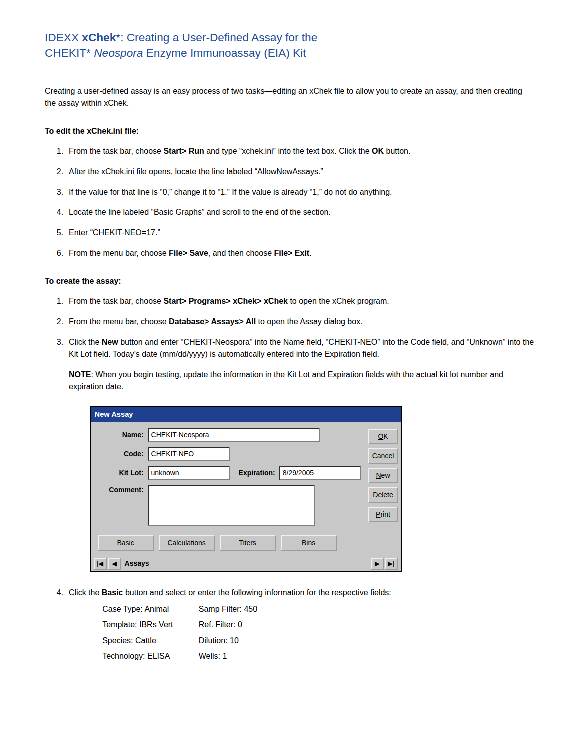IDEXX xChek*: Creating a User-Defined Assay for the
CHEKIT* Neospora Enzyme Immunoassay (EIA) Kit
Creating a user-defined assay is an easy process of two tasks—editing an xChek file to allow you to create an assay, and then creating the assay within xChek.
To edit the xChek.ini file:
From the task bar, choose Start> Run and type “xchek.ini” into the text box. Click the OK button.
After the xChek.ini file opens, locate the line labeled “AllowNewAssays.”
If the value for that line is “0,” change it to “1.” If the value is already “1,” do not do anything.
Locate the line labeled “Basic Graphs” and scroll to the end of the section.
Enter “CHEKIT-NEO=17.”
From the menu bar, choose File> Save, and then choose File> Exit.
To create the assay:
From the task bar, choose Start> Programs> xChek> xChek to open the xChek program.
From the menu bar, choose Database> Assays> All to open the Assay dialog box.
Click the New button and enter “CHEKIT-Neospora” into the Name field, “CHEKIT-NEO” into the Code field, and “Unknown” into the Kit Lot field. Today’s date (mm/dd/yyyy) is automatically entered into the Expiration field.
NOTE: When you begin testing, update the information in the Kit Lot and Expiration fields with the actual kit lot number and expiration date.
New Assay
Name:
CHEKIT-Neospora
Code:
CHEKIT-NEO
Kit Lot:
unknown
Expiration:
8/29/2005
Comment:
OK
Cancel
New
Delete
Print
Basic
Calculations
Titers
Bins
|◀
◀
Assays
▶
▶|
Click the Basic button and select or enter the following information for the respective fields:
| Case Type: Animal | Samp Filter: 450 |
| Template: IBRs Vert | Ref. Filter: 0 |
| Species: Cattle | Dilution: 10 |
| Technology: ELISA | Wells: 1 |